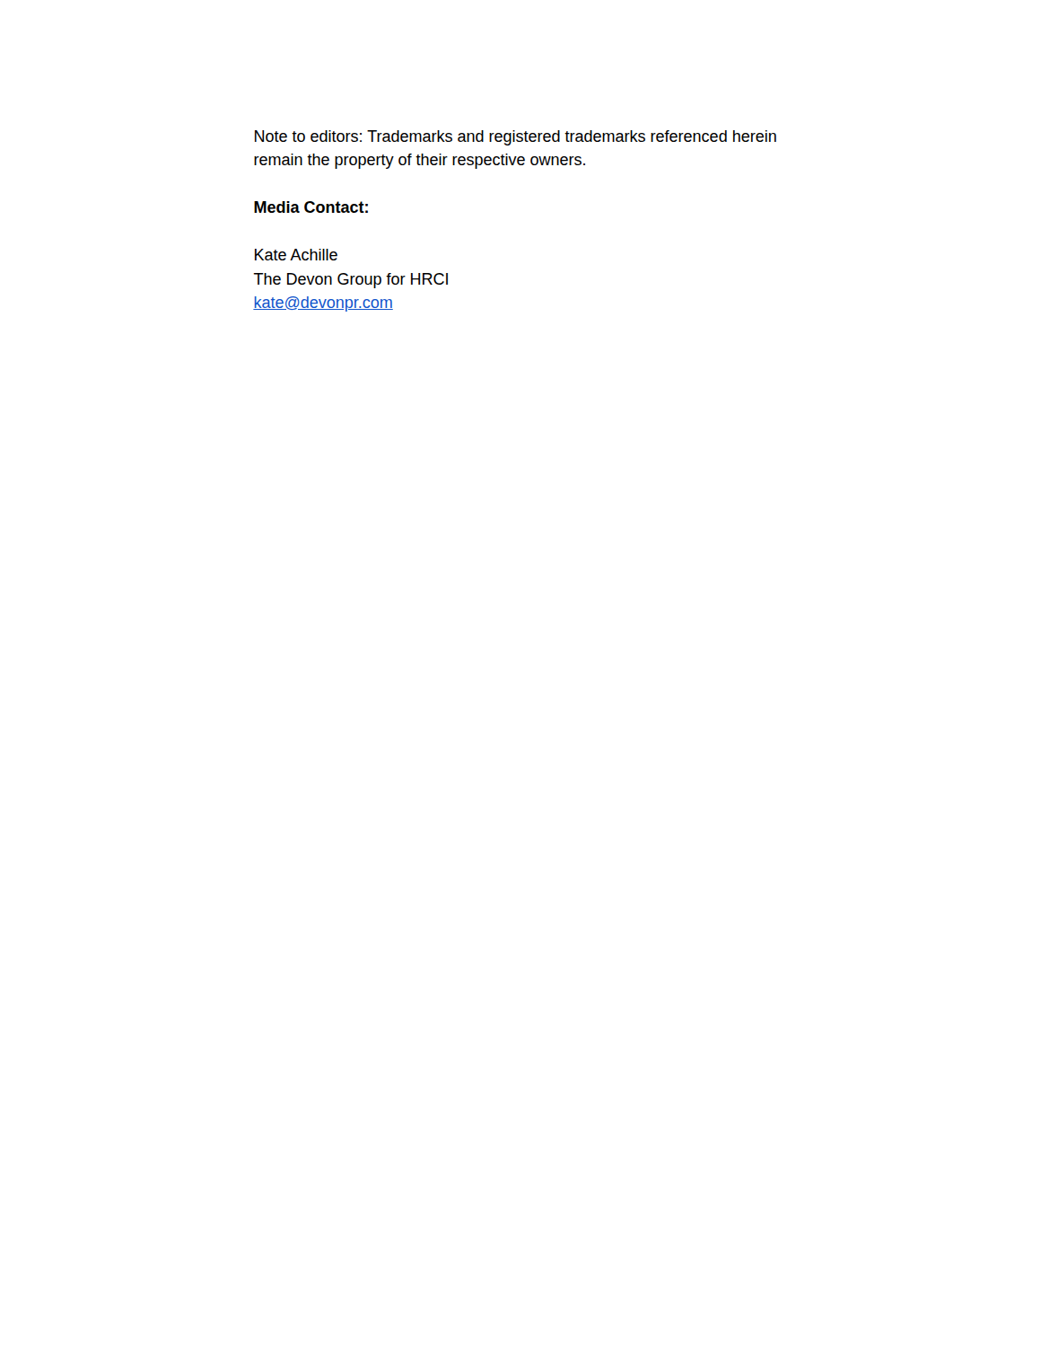Note to editors: Trademarks and registered trademarks referenced herein remain the property of their respective owners.
Media Contact:
Kate Achille The Devon Group for HRCI kate@devonpr.com